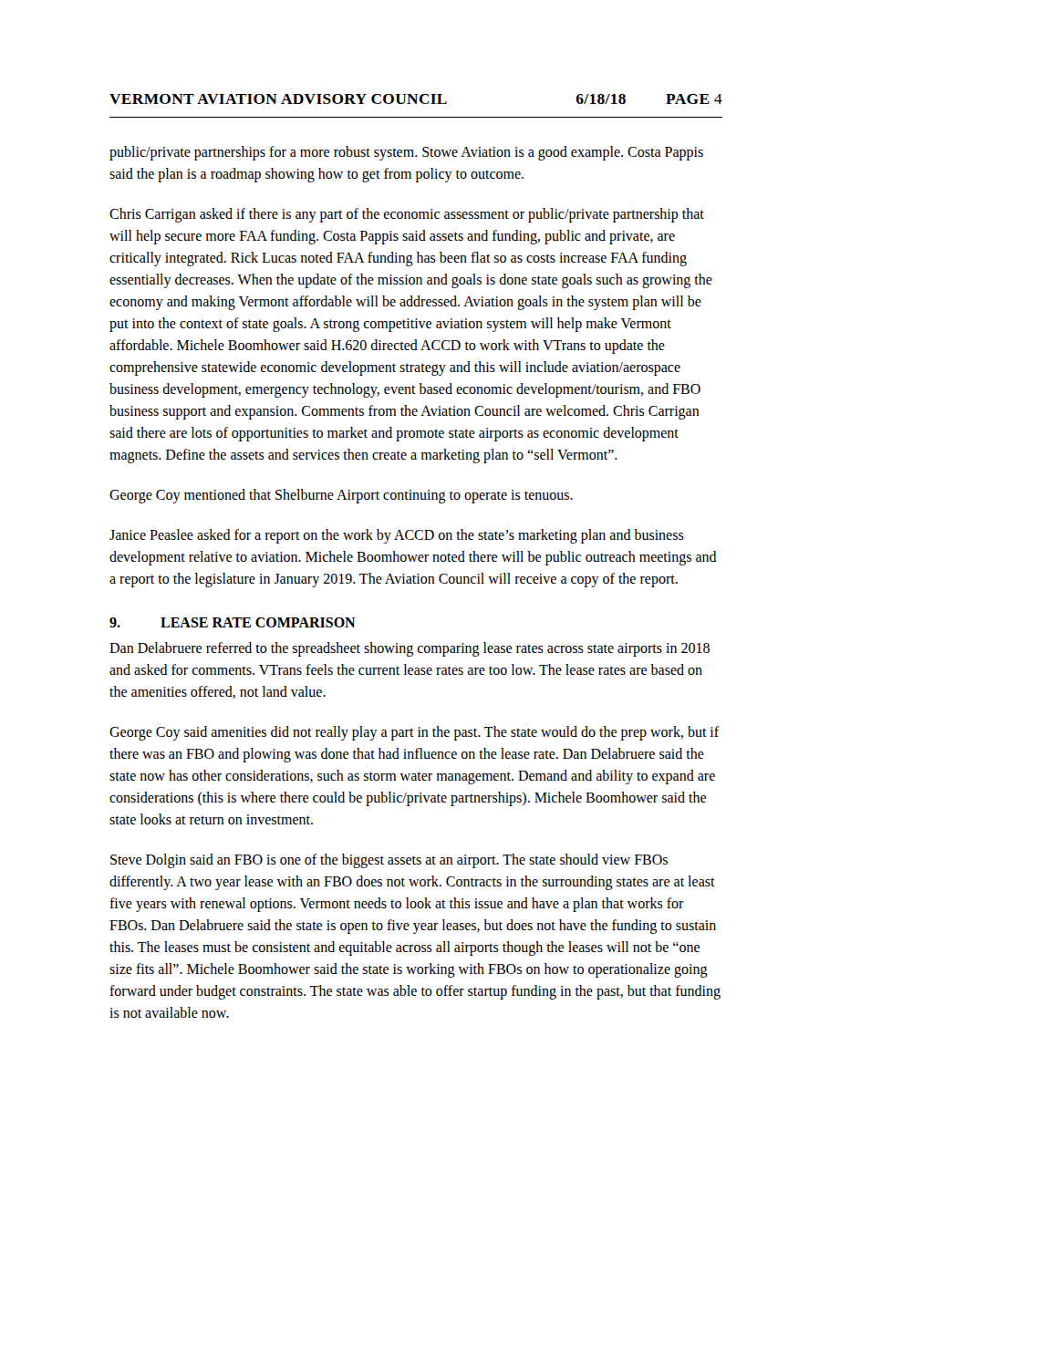VERMONT AVIATION ADVISORY COUNCIL 6/18/18 PAGE 4
public/private partnerships for a more robust system. Stowe Aviation is a good example. Costa Pappis said the plan is a roadmap showing how to get from policy to outcome.
Chris Carrigan asked if there is any part of the economic assessment or public/private partnership that will help secure more FAA funding. Costa Pappis said assets and funding, public and private, are critically integrated. Rick Lucas noted FAA funding has been flat so as costs increase FAA funding essentially decreases. When the update of the mission and goals is done state goals such as growing the economy and making Vermont affordable will be addressed. Aviation goals in the system plan will be put into the context of state goals. A strong competitive aviation system will help make Vermont affordable. Michele Boomhower said H.620 directed ACCD to work with VTrans to update the comprehensive statewide economic development strategy and this will include aviation/aerospace business development, emergency technology, event based economic development/tourism, and FBO business support and expansion. Comments from the Aviation Council are welcomed. Chris Carrigan said there are lots of opportunities to market and promote state airports as economic development magnets. Define the assets and services then create a marketing plan to “sell Vermont”.
George Coy mentioned that Shelburne Airport continuing to operate is tenuous.
Janice Peaslee asked for a report on the work by ACCD on the state’s marketing plan and business development relative to aviation. Michele Boomhower noted there will be public outreach meetings and a report to the legislature in January 2019. The Aviation Council will receive a copy of the report.
9. LEASE RATE COMPARISON
Dan Delabruere referred to the spreadsheet showing comparing lease rates across state airports in 2018 and asked for comments. VTrans feels the current lease rates are too low. The lease rates are based on the amenities offered, not land value.
George Coy said amenities did not really play a part in the past. The state would do the prep work, but if there was an FBO and plowing was done that had influence on the lease rate. Dan Delabruere said the state now has other considerations, such as storm water management. Demand and ability to expand are considerations (this is where there could be public/private partnerships). Michele Boomhower said the state looks at return on investment.
Steve Dolgin said an FBO is one of the biggest assets at an airport. The state should view FBOs differently. A two year lease with an FBO does not work. Contracts in the surrounding states are at least five years with renewal options. Vermont needs to look at this issue and have a plan that works for FBOs. Dan Delabruere said the state is open to five year leases, but does not have the funding to sustain this. The leases must be consistent and equitable across all airports though the leases will not be “one size fits all”. Michele Boomhower said the state is working with FBOs on how to operationalize going forward under budget constraints. The state was able to offer startup funding in the past, but that funding is not available now.